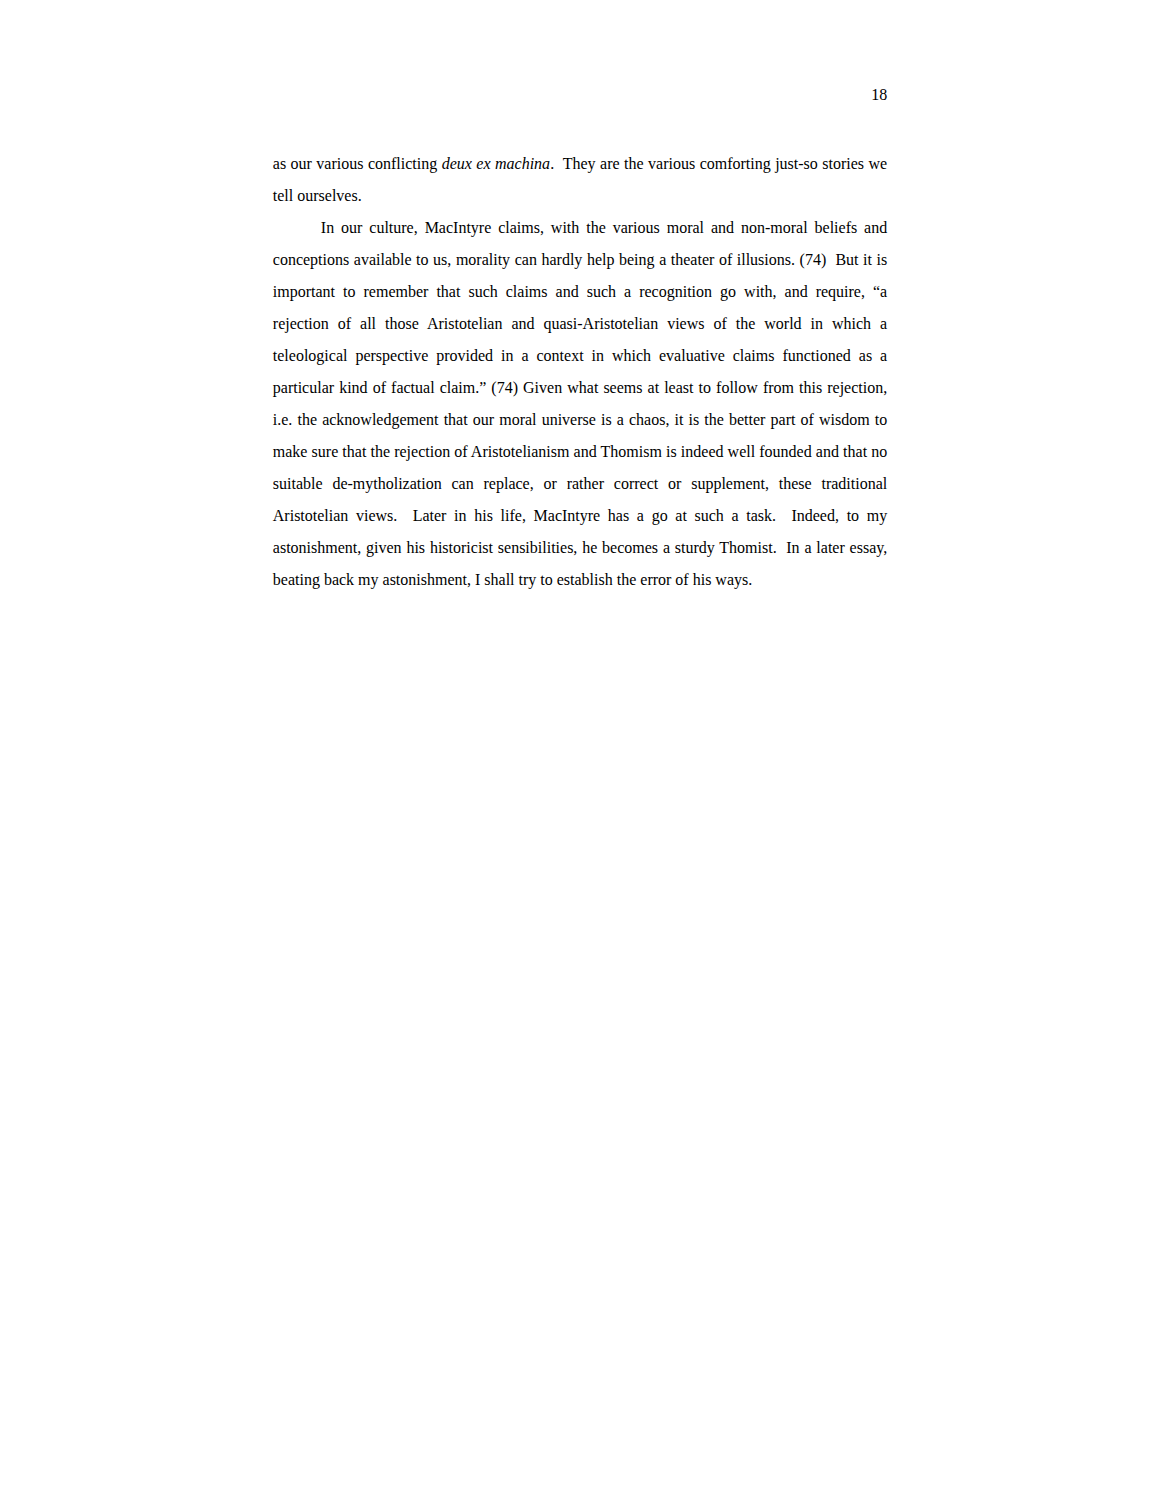18
as our various conflicting deux ex machina. They are the various comforting just-so stories we tell ourselves.
In our culture, MacIntyre claims, with the various moral and non-moral beliefs and conceptions available to us, morality can hardly help being a theater of illusions. (74) But it is important to remember that such claims and such a recognition go with, and require, “a rejection of all those Aristotelian and quasi-Aristotelian views of the world in which a teleological perspective provided in a context in which evaluative claims functioned as a particular kind of factual claim.” (74) Given what seems at least to follow from this rejection, i.e. the acknowledgement that our moral universe is a chaos, it is the better part of wisdom to make sure that the rejection of Aristotelianism and Thomism is indeed well founded and that no suitable de-mytholization can replace, or rather correct or supplement, these traditional Aristotelian views. Later in his life, MacIntyre has a go at such a task. Indeed, to my astonishment, given his historicist sensibilities, he becomes a sturdy Thomist. In a later essay, beating back my astonishment, I shall try to establish the error of his ways.